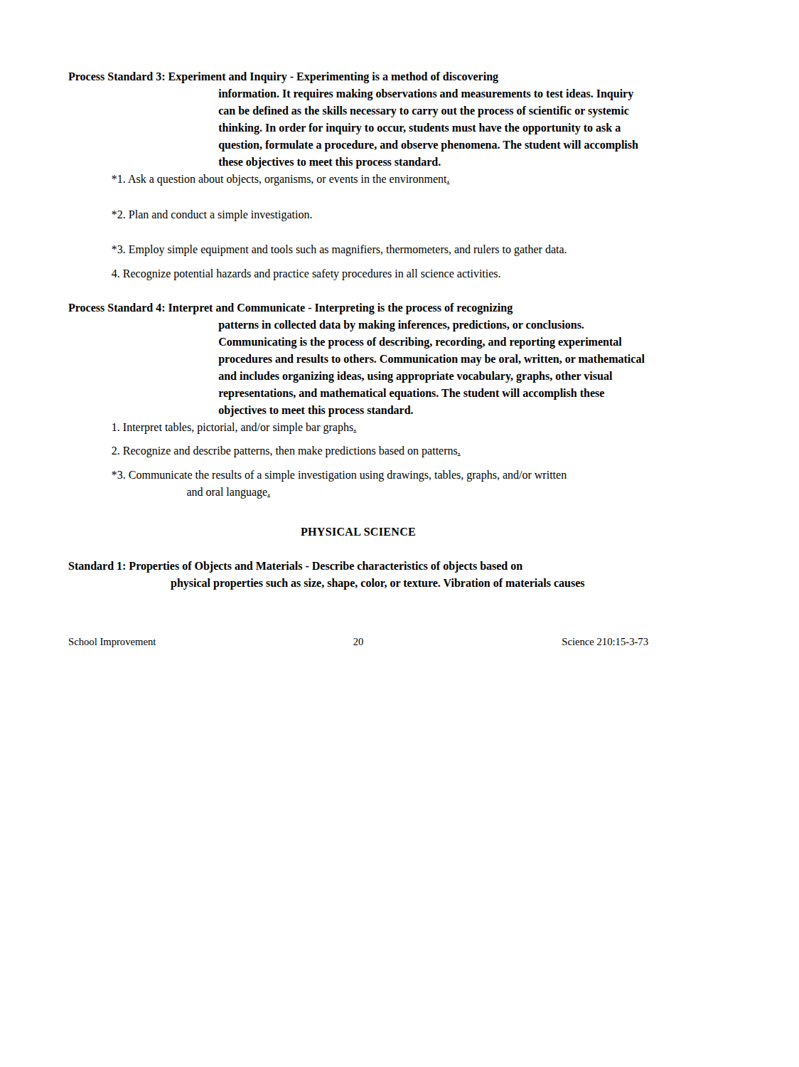Process Standard 3: Experiment and Inquiry - Experimenting is a method of discovering information. It requires making observations and measurements to test ideas. Inquiry can be defined as the skills necessary to carry out the process of scientific or systemic thinking. In order for inquiry to occur, students must have the opportunity to ask a question, formulate a procedure, and observe phenomena. The student will accomplish these objectives to meet this process standard.
*1. Ask a question about objects, organisms, or events in the environment.
*2. Plan and conduct a simple investigation.
*3. Employ simple equipment and tools such as magnifiers, thermometers, and rulers to gather data.
4. Recognize potential hazards and practice safety procedures in all science activities.
Process Standard 4: Interpret and Communicate - Interpreting is the process of recognizing patterns in collected data by making inferences, predictions, or conclusions. Communicating is the process of describing, recording, and reporting experimental procedures and results to others. Communication may be oral, written, or mathematical and includes organizing ideas, using appropriate vocabulary, graphs, other visual representations, and mathematical equations. The student will accomplish these objectives to meet this process standard.
1. Interpret tables, pictorial, and/or simple bar graphs.
2. Recognize and describe patterns, then make predictions based on patterns.
*3. Communicate the results of a simple investigation using drawings, tables, graphs, and/or written and oral language.
PHYSICAL SCIENCE
Standard 1: Properties of Objects and Materials - Describe characteristics of objects based on physical properties such as size, shape, color, or texture. Vibration of materials causes
School Improvement
20
Science 210:15-3-73